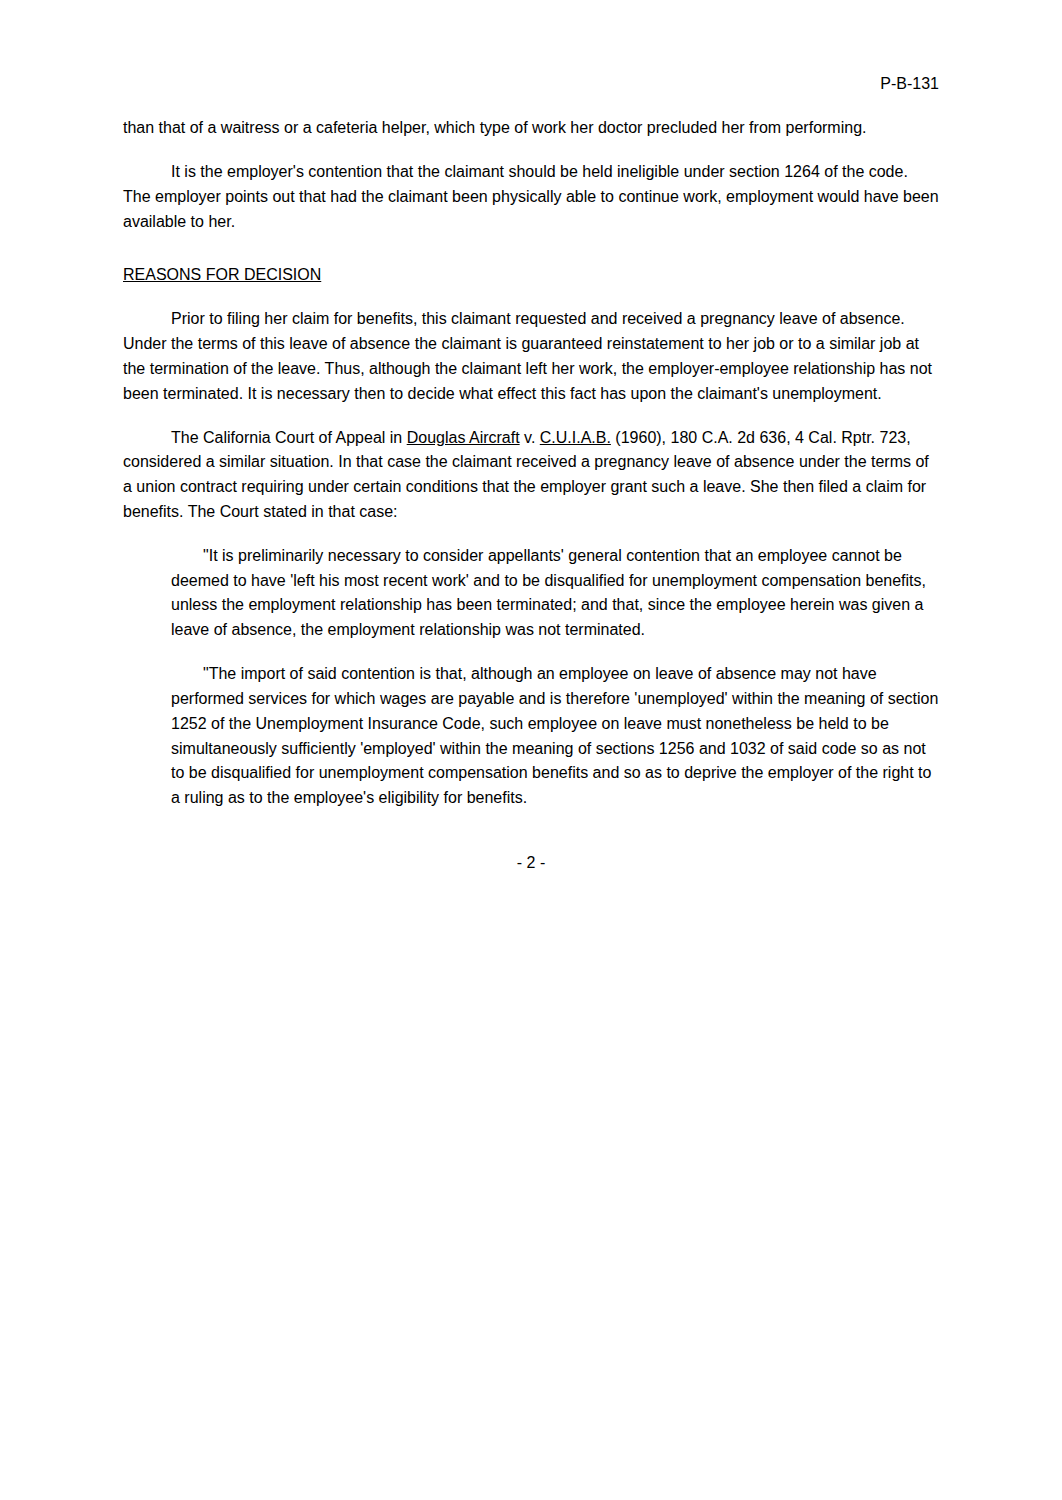P-B-131
than that of a waitress or a cafeteria helper, which type of work her doctor precluded her from performing.
It is the employer's contention that the claimant should be held ineligible under section 1264 of the code. The employer points out that had the claimant been physically able to continue work, employment would have been available to her.
REASONS FOR DECISION
Prior to filing her claim for benefits, this claimant requested and received a pregnancy leave of absence. Under the terms of this leave of absence the claimant is guaranteed reinstatement to her job or to a similar job at the termination of the leave. Thus, although the claimant left her work, the employer-employee relationship has not been terminated. It is necessary then to decide what effect this fact has upon the claimant's unemployment.
The California Court of Appeal in Douglas Aircraft v. C.U.I.A.B. (1960), 180 C.A. 2d 636, 4 Cal. Rptr. 723, considered a similar situation. In that case the claimant received a pregnancy leave of absence under the terms of a union contract requiring under certain conditions that the employer grant such a leave. She then filed a claim for benefits. The Court stated in that case:
"It is preliminarily necessary to consider appellants' general contention that an employee cannot be deemed to have 'left his most recent work' and to be disqualified for unemployment compensation benefits, unless the employment relationship has been terminated; and that, since the employee herein was given a leave of absence, the employment relationship was not terminated.
"The import of said contention is that, although an employee on leave of absence may not have performed services for which wages are payable and is therefore 'unemployed' within the meaning of section 1252 of the Unemployment Insurance Code, such employee on leave must nonetheless be held to be simultaneously sufficiently 'employed' within the meaning of sections 1256 and 1032 of said code so as not to be disqualified for unemployment compensation benefits and so as to deprive the employer of the right to a ruling as to the employee's eligibility for benefits.
- 2 -